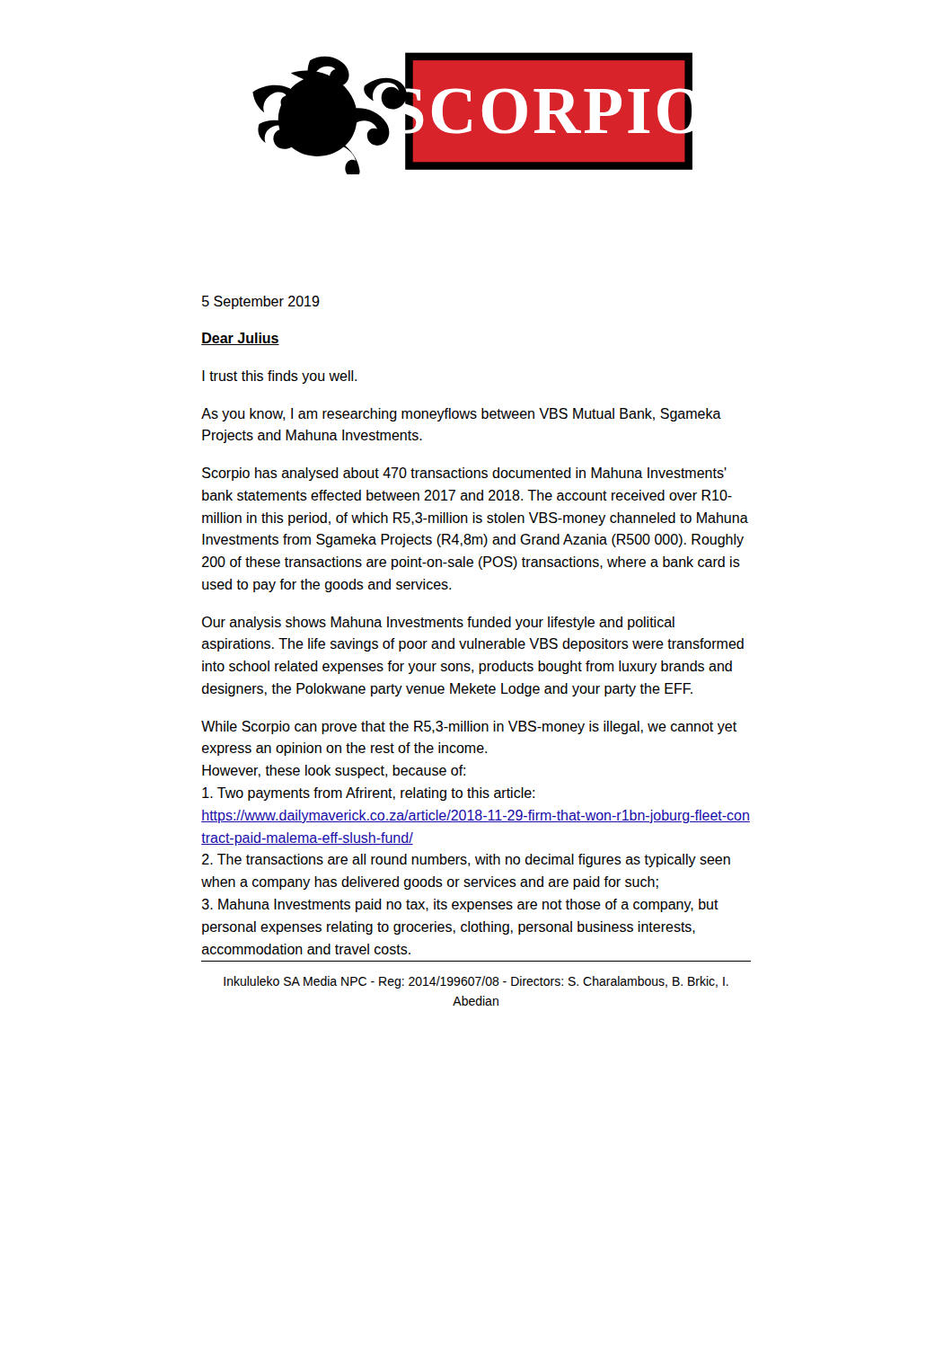SCORPIO
5 September 2019
Dear Julius
I trust this finds you well.
As you know, I am researching moneyflows between VBS Mutual Bank, Sgameka Projects and Mahuna Investments.
Scorpio has analysed about 470 transactions documented in Mahuna Investments' bank statements effected between 2017 and 2018. The account received over R10-million in this period, of which R5,3-million is stolen VBS-money channeled to Mahuna Investments from Sgameka Projects (R4,8m) and Grand Azania (R500 000). Roughly 200 of these transactions are point-on-sale (POS) transactions, where a bank card is used to pay for the goods and services.
Our analysis shows Mahuna Investments funded your lifestyle and political aspirations. The life savings of poor and vulnerable VBS depositors were transformed into school related expenses for your sons, products bought from luxury brands and designers, the Polokwane party venue Mekete Lodge and your party the EFF.
While Scorpio can prove that the R5,3-million in VBS-money is illegal, we cannot yet express an opinion on the rest of the income.
However, these look suspect, because of:
1. Two payments from Afrirent, relating to this article:
https://www.dailymaverick.co.za/article/2018-11-29-firm-that-won-r1bn-joburg-fleet-contract-paid-malema-eff-slush-fund/
2. The transactions are all round numbers, with no decimal figures as typically seen when a company has delivered goods or services and are paid for such;
3. Mahuna Investments paid no tax, its expenses are not those of a company, but personal expenses relating to groceries, clothing, personal business interests, accommodation and travel costs.
Inkululeko SA Media NPC - Reg: 2014/199607/08 - Directors: S. Charalambous, B. Brkic, I. Abedian